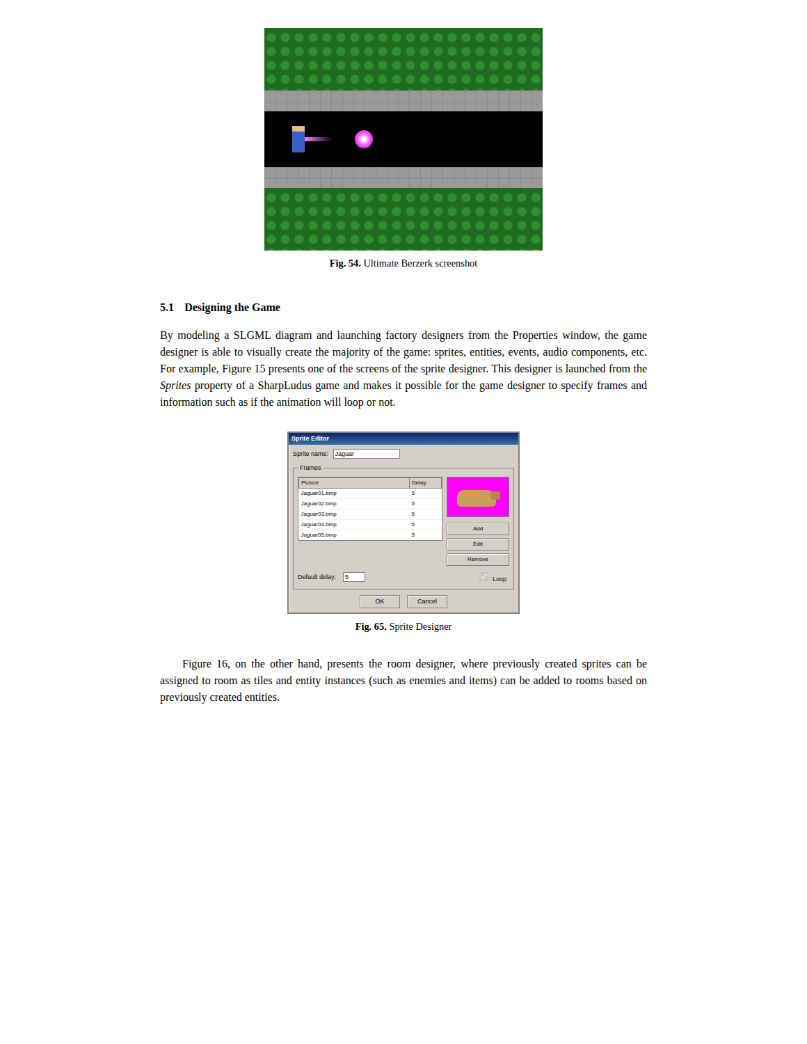Fig. 54. Ultimate Berzerk screenshot
5.1 Designing the Game
By modeling a SLGML diagram and launching factory designers from the Properties window, the game designer is able to visually create the majority of the game: sprites, entities, events, audio components, etc. For example, Figure 15 presents one of the screens of the sprite designer. This designer is launched from the Sprites property of a SharpLudus game and makes it possible for the game designer to specify frames and information such as if the animation will loop or not.
Sprite Editor
Sprite name:
Frames
| Picture | Delay |
| --- | --- |
| Jaguar01.bmp | 5 |
| Jaguar02.bmp | 5 |
| Jaguar03.bmp | 5 |
| Jaguar04.bmp | 5 |
| Jaguar05.bmp | 5 |
| Jaguar06.bmp | 5 |
Add
Edit
Remove
Default delay: Loop
OK
Cancel
Fig. 65. Sprite Designer
Figure 16, on the other hand, presents the room designer, where previously created sprites can be assigned to room as tiles and entity instances (such as enemies and items) can be added to rooms based on previously created entities.